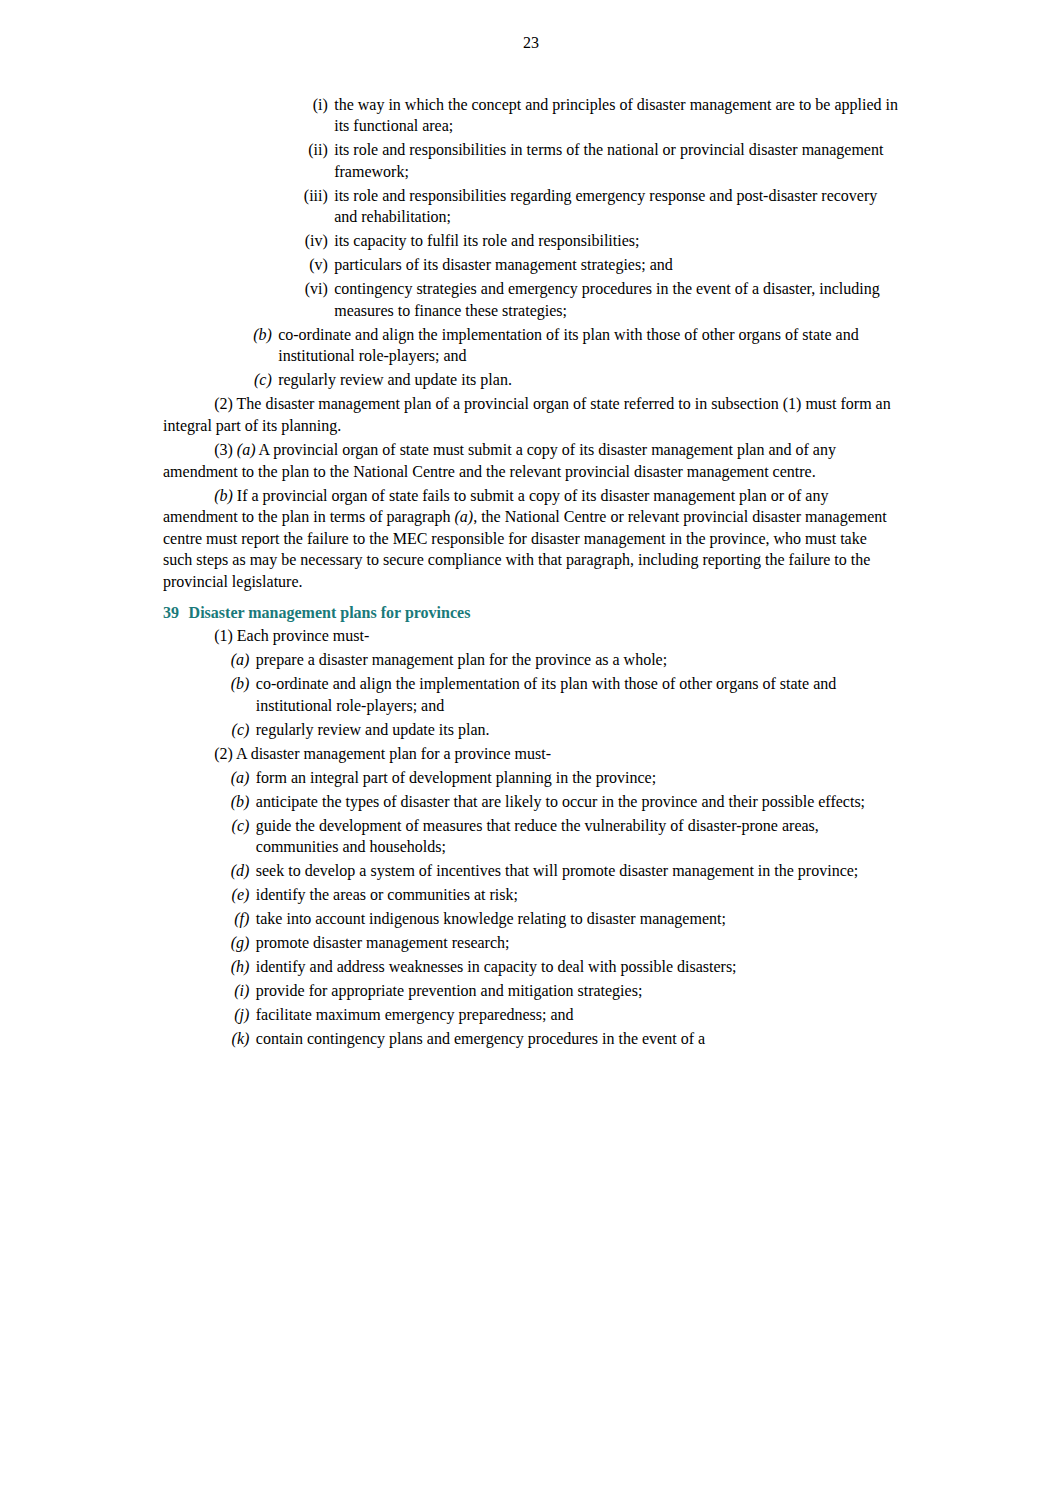23
(i) the way in which the concept and principles of disaster management are to be applied in its functional area;
(ii) its role and responsibilities in terms of the national or provincial disaster management framework;
(iii) its role and responsibilities regarding emergency response and post-disaster recovery and rehabilitation;
(iv) its capacity to fulfil its role and responsibilities;
(v) particulars of its disaster management strategies; and
(vi) contingency strategies and emergency procedures in the event of a disaster, including measures to finance these strategies;
(b) co-ordinate and align the implementation of its plan with those of other organs of state and institutional role-players; and
(c) regularly review and update its plan.
(2) The disaster management plan of a provincial organ of state referred to in subsection (1) must form an integral part of its planning.
(3) (a) A provincial organ of state must submit a copy of its disaster management plan and of any amendment to the plan to the National Centre and the relevant provincial disaster management centre.
(b) If a provincial organ of state fails to submit a copy of its disaster management plan or of any amendment to the plan in terms of paragraph (a), the National Centre or relevant provincial disaster management centre must report the failure to the MEC responsible for disaster management in the province, who must take such steps as may be necessary to secure compliance with that paragraph, including reporting the failure to the provincial legislature.
39 Disaster management plans for provinces
(1) Each province must-
(a) prepare a disaster management plan for the province as a whole;
(b) co-ordinate and align the implementation of its plan with those of other organs of state and institutional role-players; and
(c) regularly review and update its plan.
(2) A disaster management plan for a province must-
(a) form an integral part of development planning in the province;
(b) anticipate the types of disaster that are likely to occur in the province and their possible effects;
(c) guide the development of measures that reduce the vulnerability of disaster-prone areas, communities and households;
(d) seek to develop a system of incentives that will promote disaster management in the province;
(e) identify the areas or communities at risk;
(f) take into account indigenous knowledge relating to disaster management;
(g) promote disaster management research;
(h) identify and address weaknesses in capacity to deal with possible disasters;
(i) provide for appropriate prevention and mitigation strategies;
(j) facilitate maximum emergency preparedness; and
(k) contain contingency plans and emergency procedures in the event of a